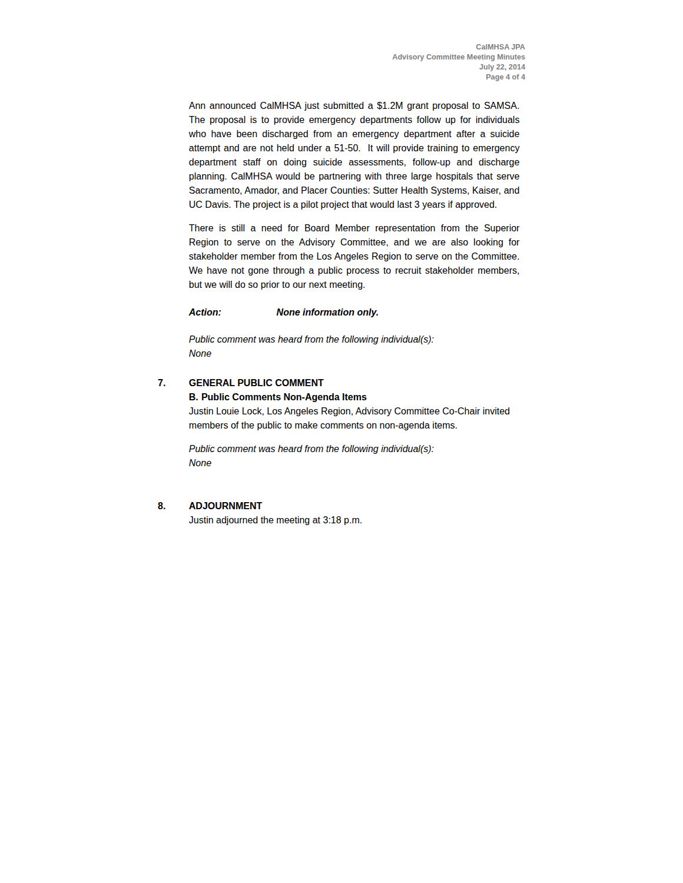CalMHSA JPA
Advisory Committee Meeting Minutes
July 22, 2014
Page 4 of 4
Ann announced CalMHSA just submitted a $1.2M grant proposal to SAMSA. The proposal is to provide emergency departments follow up for individuals who have been discharged from an emergency department after a suicide attempt and are not held under a 51-50. It will provide training to emergency department staff on doing suicide assessments, follow-up and discharge planning. CalMHSA would be partnering with three large hospitals that serve Sacramento, Amador, and Placer Counties: Sutter Health Systems, Kaiser, and UC Davis. The project is a pilot project that would last 3 years if approved.
There is still a need for Board Member representation from the Superior Region to serve on the Advisory Committee, and we are also looking for stakeholder member from the Los Angeles Region to serve on the Committee. We have not gone through a public process to recruit stakeholder members, but we will do so prior to our next meeting.
Action: None information only.
Public comment was heard from the following individual(s):
None
7.
GENERAL PUBLIC COMMENT
B. Public Comments Non-Agenda Items
Justin Louie Lock, Los Angeles Region, Advisory Committee Co-Chair invited members of the public to make comments on non-agenda items.
Public comment was heard from the following individual(s):
None
8.
ADJOURNMENT
Justin adjourned the meeting at 3:18 p.m.